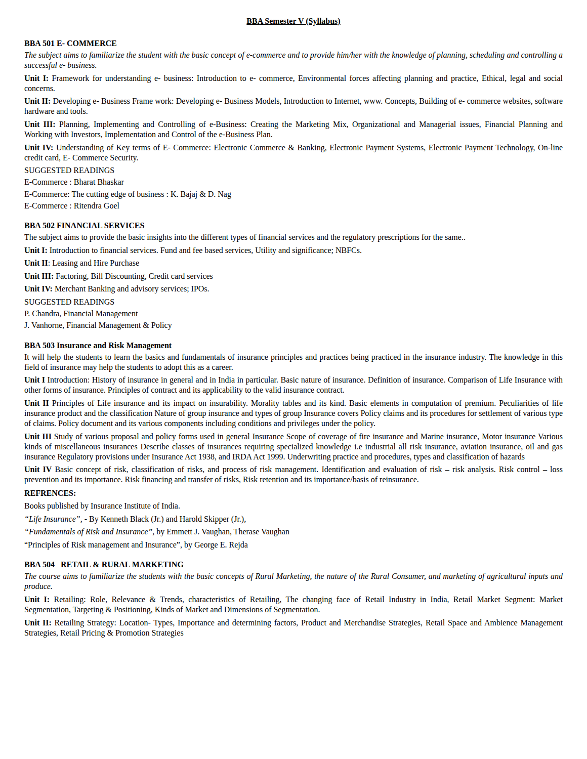BBA Semester V (Syllabus)
BBA 501 E- COMMERCE
The subject aims to familiarize the student with the basic concept of e-commerce and to provide him/her with the knowledge of planning, scheduling and controlling a successful e- business.
Unit I: Framework for understanding e- business: Introduction to e- commerce, Environmental forces affecting planning and practice, Ethical, legal and social concerns.
Unit II: Developing e- Business Frame work: Developing e- Business Models, Introduction to Internet, www. Concepts, Building of e- commerce websites, software hardware and tools.
Unit III: Planning, Implementing and Controlling of e-Business: Creating the Marketing Mix, Organizational and Managerial issues, Financial Planning and Working with Investors, Implementation and Control of the e-Business Plan.
Unit IV: Understanding of Key terms of E- Commerce: Electronic Commerce & Banking, Electronic Payment Systems, Electronic Payment Technology, On-line credit card, E- Commerce Security.
SUGGESTED READINGS
E-Commerce : Bharat Bhaskar
E-Commerce: The cutting edge of business : K. Bajaj & D. Nag
E-Commerce : Ritendra Goel
BBA 502 FINANCIAL SERVICES
The subject aims to provide the basic insights into the different types of financial services and the regulatory prescriptions for the same..
Unit I: Introduction to financial services. Fund and fee based services, Utility and significance; NBFCs.
Unit II: Leasing and Hire Purchase
Unit III: Factoring, Bill Discounting, Credit card services
Unit IV: Merchant Banking and advisory services; IPOs.
SUGGESTED READINGS
P. Chandra, Financial Management
J. Vanhorne, Financial Management & Policy
BBA 503 Insurance and Risk Management
It will help the students to learn the basics and fundamentals of insurance principles and practices being practiced in the insurance industry. The knowledge in this field of insurance may help the students to adopt this as a career.
Unit I Introduction: History of insurance in general and in India in particular. Basic nature of insurance. Definition of insurance. Comparison of Life Insurance with other forms of insurance. Principles of contract and its applicability to the valid insurance contract.
Unit II Principles of Life insurance and its impact on insurability. Morality tables and its kind. Basic elements in computation of premium. Peculiarities of life insurance product and the classification Nature of group insurance and types of group Insurance covers Policy claims and its procedures for settlement of various type of claims. Policy document and its various components including conditions and privileges under the policy.
Unit III Study of various proposal and policy forms used in general Insurance Scope of coverage of fire insurance and Marine insurance, Motor insurance Various kinds of miscellaneous insurances Describe classes of insurances requiring specialized knowledge i.e industrial all risk insurance, aviation insurance, oil and gas insurance Regulatory provisions under Insurance Act 1938, and IRDA Act 1999. Underwriting practice and procedures, types and classification of hazards
Unit IV Basic concept of risk, classification of risks, and process of risk management. Identification and evaluation of risk – risk analysis. Risk control – loss prevention and its importance. Risk financing and transfer of risks, Risk retention and its importance/basis of reinsurance.
REFRENCES:
Books published by Insurance Institute of India.
“Life Insurance”, - By Kenneth Black (Jr.) and Harold Skipper (Jr.),
“Fundamentals of Risk and Insurance”, by Emmett J. Vaughan, Therase Vaughan
“Principles of Risk management and Insurance”, by George E. Rejda
BBA 504 RETAIL & RURAL MARKETING
The course aims to familiarize the students with the basic concepts of Rural Marketing, the nature of the Rural Consumer, and marketing of agricultural inputs and produce.
Unit I: Retailing: Role, Relevance & Trends, characteristics of Retailing, The changing face of Retail Industry in India, Retail Market Segment: Market Segmentation, Targeting & Positioning, Kinds of Market and Dimensions of Segmentation.
Unit II: Retailing Strategy: Location- Types, Importance and determining factors, Product and Merchandise Strategies, Retail Space and Ambience Management Strategies, Retail Pricing & Promotion Strategies